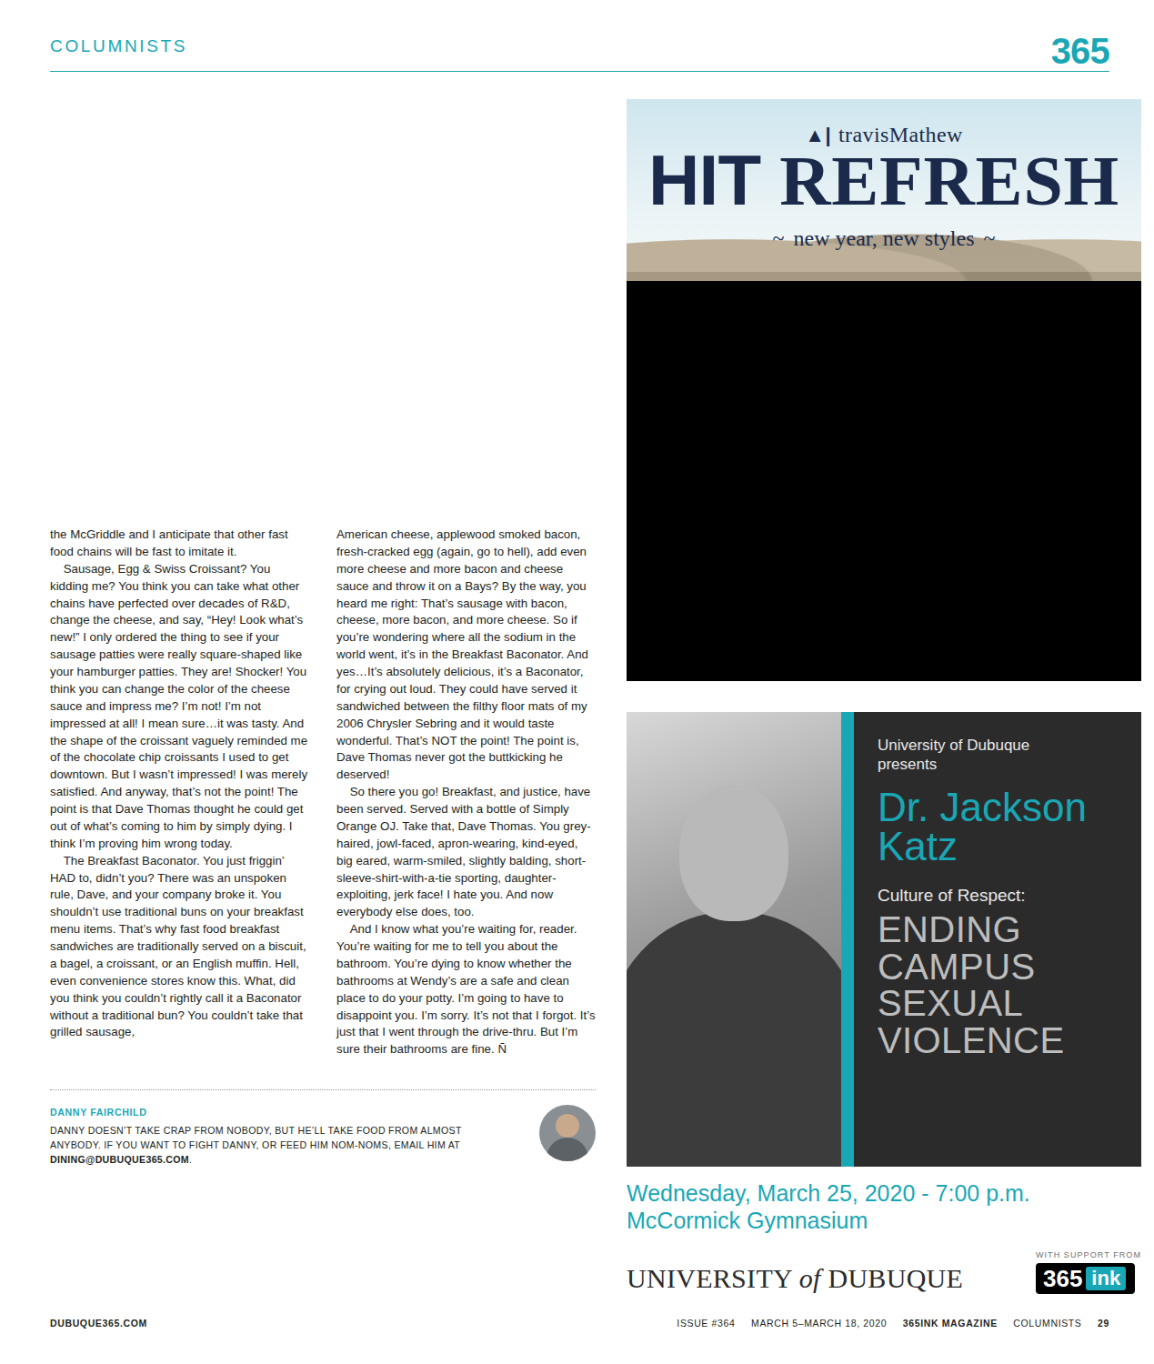Columnists
365
the McGriddle and I anticipate that other fast food chains will be fast to imitate it.
Sausage, Egg & Swiss Croissant? You kidding me? You think you can take what other chains have perfected over decades of R&D, change the cheese, and say, “Hey! Look what’s new!” I only ordered the thing to see if your sausage patties were really square-shaped like your hamburger patties. They are! Shocker! You think you can change the color of the cheese sauce and impress me? I’m not! I’m not impressed at all! I mean sure…it was tasty. And the shape of the croissant vaguely reminded me of the chocolate chip croissants I used to get downtown. But I wasn’t impressed! I was merely satisfied. And anyway, that’s not the point! The point is that Dave Thomas thought he could get out of what’s coming to him by simply dying. I think I’m proving him wrong today.
The Breakfast Baconator. You just friggin’ HAD to, didn’t you? There was an unspoken rule, Dave, and your company broke it. You shouldn’t use traditional buns on your breakfast menu items. That’s why fast food breakfast sandwiches are traditionally served on a biscuit, a bagel, a croissant, or an English muffin. Hell, even convenience stores know this. What, did you think you couldn’t rightly call it a Baconator without a traditional bun? You couldn’t take that grilled sausage,
American cheese, applewood smoked bacon, fresh-cracked egg (again, go to hell), add even more cheese and more bacon and cheese sauce and throw it on a Bays? By the way, you heard me right: That’s sausage with bacon, cheese, more bacon, and more cheese. So if you’re wondering where all the sodium in the world went, it’s in the Breakfast Baconator. And yes…It’s absolutely delicious, it’s a Baconator, for crying out loud. They could have served it sandwiched between the filthy floor mats of my 2006 Chrysler Sebring and it would taste wonderful. That’s NOT the point! The point is, Dave Thomas never got the buttkicking he deserved!
So there you go! Breakfast, and justice, have been served. Served with a bottle of Simply Orange OJ. Take that, Dave Thomas. You grey-haired, jowl-faced, apron-wearing, kind-eyed, big eared, warm-smiled, slightly balding, short-sleeve-shirt-with-a-tie sporting, daughter-exploiting, jerk face! I hate you. And now everybody else does, too.
And I know what you’re waiting for, reader. You’re waiting for me to tell you about the bathroom. You’re dying to know whether the bathrooms at Wendy’s are a safe and clean place to do your potty. I’m going to have to disappoint you. I’m sorry. It’s not that I forgot. It’s just that I went through the drive-thru. But I’m sure their bathrooms are fine. Ñ
Danny Fairchild Danny doesn’t take crap from nobody, but he’ll take food from almost anybody. If you want to fight Danny, or feed him nom-noms, email him at dining@dubuque365.com.
▲|travisMathew
HIT REFRESH
new year, new styles
University of Dubuque
presents
Dr. Jackson
Katz
Culture of Respect:
ENDING
CAMPUS
SEXUAL
VIOLENCE
Wednesday, March 25, 2020 - 7:00 p.m.
McCormick Gymnasium
UNIVERSITY of DUBUQUE
with support from
365ink
DUBUQUE365.COM
Issue #364 March 5–March 18, 2020 365ink Magazine Columnists 29